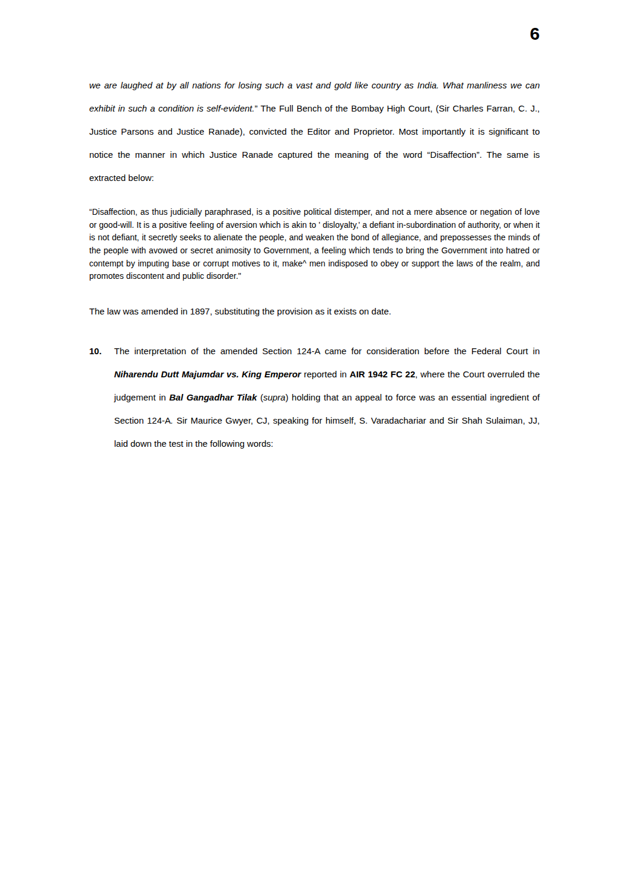6
we are laughed at by all nations for losing such a vast and gold like country as India. What manliness we can exhibit in such a condition is self-evident.” The Full Bench of the Bombay High Court, (Sir Charles Farran, C. J., Justice Parsons and Justice Ranade), convicted the Editor and Proprietor. Most importantly it is significant to notice the manner in which Justice Ranade captured the meaning of the word “Disaffection”. The same is extracted below:
“Disaffection, as thus judicially paraphrased, is a positive political distemper, and not a mere absence or negation of love or good-will. It is a positive feeling of aversion which is akin to ' disloyalty,' a defiant in-subordination of authority, or when it is not defiant, it secretly seeks to alienate the people, and weaken the bond of allegiance, and prepossesses the minds of the people with avowed or secret animosity to Government, a feeling which tends to bring the Government into hatred or contempt by imputing base or corrupt motives to it, make^ men indisposed to obey or support the laws of the realm, and promotes discontent and public disorder."
The law was amended in 1897, substituting the provision as it exists on date.
10. The interpretation of the amended Section 124-A came for consideration before the Federal Court in Niharendu Dutt Majumdar vs. King Emperor reported in AIR 1942 FC 22, where the Court overruled the judgement in Bal Gangadhar Tilak (supra) holding that an appeal to force was an essential ingredient of Section 124-A. Sir Maurice Gwyer, CJ, speaking for himself, S. Varadachariar and Sir Shah Sulaiman, JJ, laid down the test in the following words: